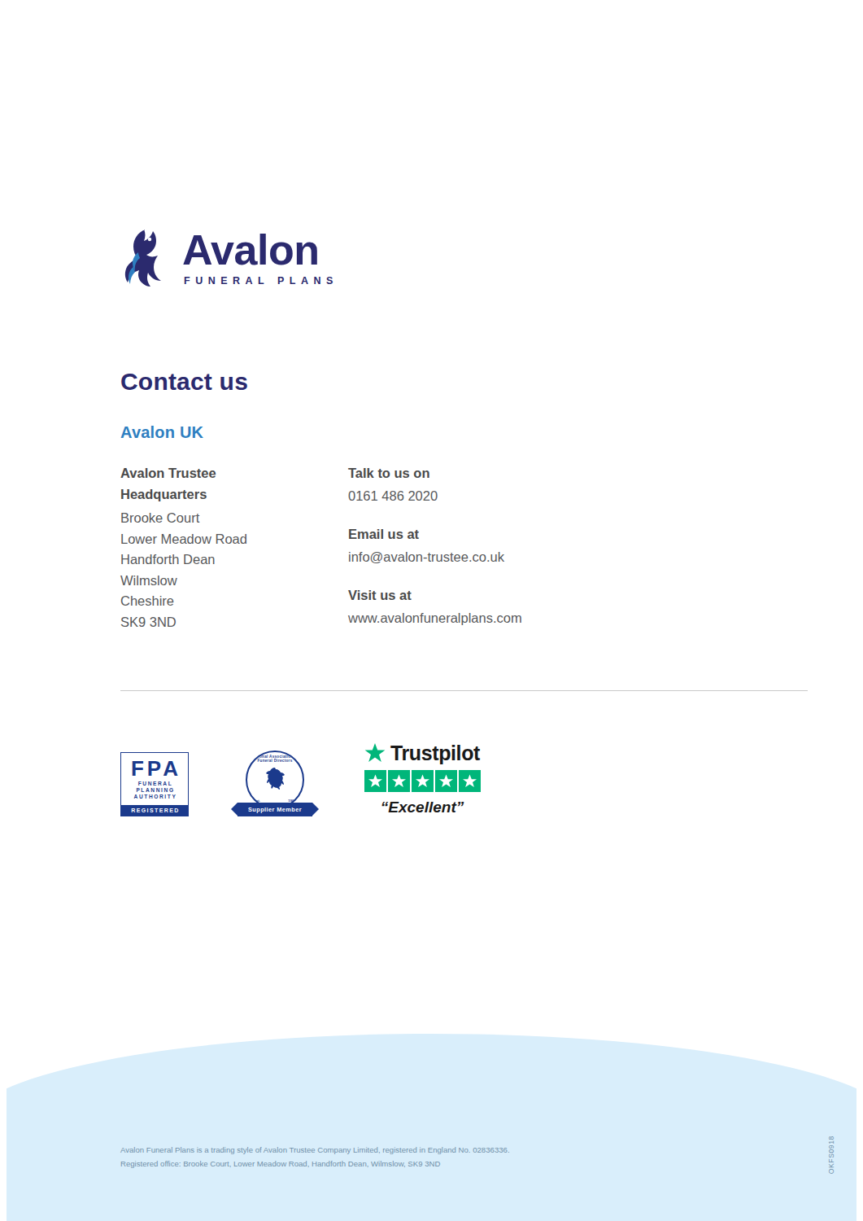Avalon FUNERAL PLANS
Contact us
Avalon UK
Avalon Trustee
Headquarters
Brooke Court
Lower Meadow Road
Handforth Dean
Wilmslow
Cheshire
SK9 3ND
Talk to us on
0161 486 2020
Email us at
info@avalon-trustee.co.uk
Visit us at
www.avalonfuneralplans.com
FPA
FUNERAL PLANNING AUTHORITY
REGISTERED
National Association of Funeral Directors
Est.
1905
Supplier Member
Trustpilot
“Excellent”
Avalon Funeral Plans is a trading style of Avalon Trustee Company Limited, registered in England No. 02836336.
Registered office: Brooke Court, Lower Meadow Road, Handforth Dean, Wilmslow, SK9 3ND
OKFS0918